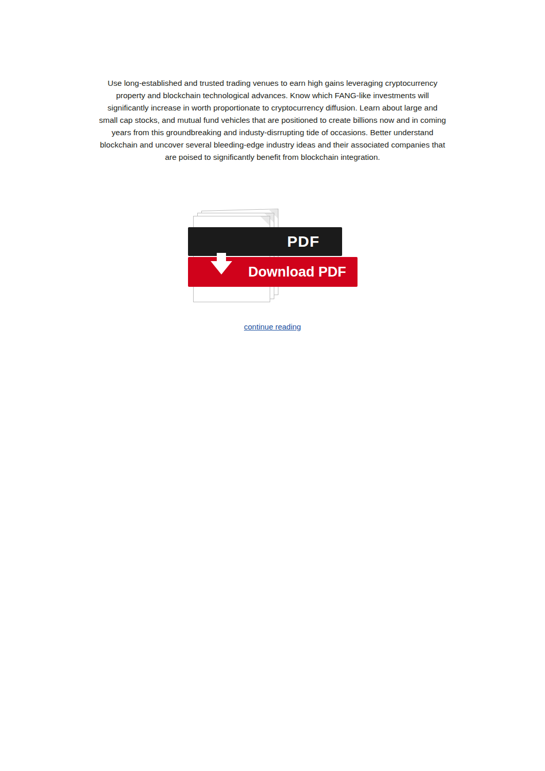Use long-established and trusted trading venues to earn high gains leveraging cryptocurrency property and blockchain technological advances. Know which FANG-like investments will significantly increase in worth proportionate to cryptocurrency diffusion. Learn about large and small cap stocks, and mutual fund vehicles that are positioned to create billions now and in coming years from this groundbreaking and industy-disrrupting tide of occasions. Better understand blockchain and uncover several bleeding-edge industry ideas and their associated companies that are poised to significantly benefit from blockchain integration.
PDF
Download PDF
continue reading